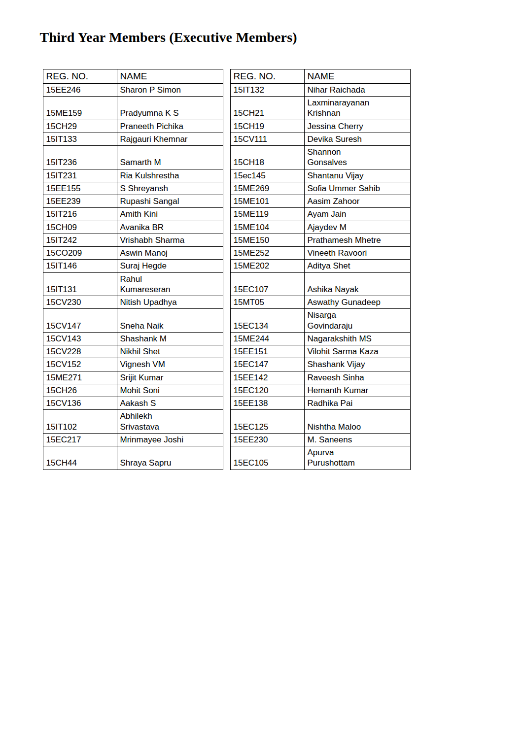Third Year Members (Executive Members)
| REG. NO. | NAME | | REG. NO. | NAME |
| 15EE246 | Sharon P Simon | | 15IT132 | Nihar Raichada |
| 15ME159 | Pradyumna K S | | 15CH21 | Laxminarayanan Krishnan |
| 15CH29 | Praneeth Pichika | | 15CH19 | Jessina Cherry |
| 15IT133 | Rajgauri Khemnar | | 15CV111 | Devika Suresh |
| 15IT236 | Samarth M | | 15CH18 | Shannon Gonsalves |
| 15IT231 | Ria Kulshrestha | | 15ec145 | Shantanu Vijay |
| 15EE155 | S Shreyansh | | 15ME269 | Sofia Ummer Sahib |
| 15EE239 | Rupashi Sangal | | 15ME101 | Aasim Zahoor |
| 15IT216 | Amith Kini | | 15ME119 | Ayam Jain |
| 15CH09 | Avanika BR | | 15ME104 | Ajaydev M |
| 15IT242 | Vrishabh Sharma | | 15ME150 | Prathamesh Mhetre |
| 15CO209 | Aswin Manoj | | 15ME252 | Vineeth Ravoori |
| 15IT146 | Suraj Hegde | | 15ME202 | Aditya Shet |
| 15IT131 | Rahul Kumareseran | | 15EC107 | Ashika Nayak |
| 15CV230 | Nitish Upadhya | | 15MT05 | Aswathy Gunadeep |
| 15CV147 | Sneha Naik | | 15EC134 | Nisarga Govindaraju |
| 15CV143 | Shashank M | | 15ME244 | Nagarakshith MS |
| 15CV228 | Nikhil Shet | | 15EE151 | Vilohit Sarma Kaza |
| 15CV152 | Vignesh VM | | 15EC147 | Shashank Vijay |
| 15ME271 | Srijit Kumar | | 15EE142 | Raveesh Sinha |
| 15CH26 | Mohit Soni | | 15EC120 | Hemanth Kumar |
| 15CV136 | Aakash S | | 15EE138 | Radhika Pai |
| 15IT102 | Abhilekh Srivastava | | 15EC125 | Nishtha Maloo |
| 15EC217 | Mrinmayee Joshi | | 15EE230 | M. Saneens |
| 15CH44 | Shraya Sapru | | 15EC105 | Apurva Purushottam |